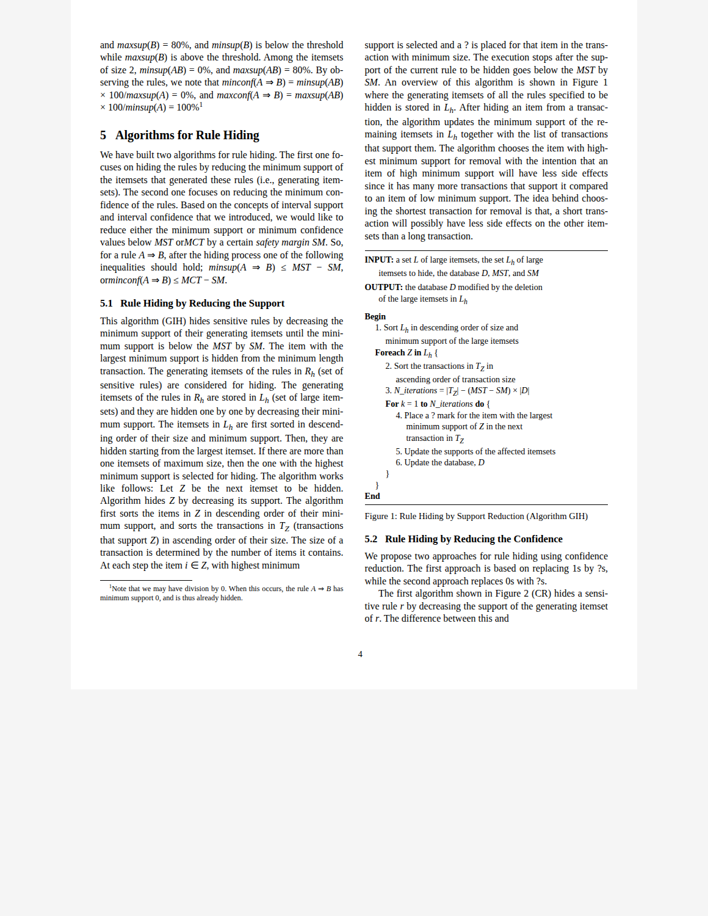and maxsup(B) = 80%, and minsup(B) is below the threshold while maxsup(B) is above the threshold. Among the itemsets of size 2, minsup(AB) = 0%, and maxsup(AB) = 80%. By observing the rules, we note that minconf(A ⇒ B) = minsup(AB) × 100/maxsup(A) = 0%, and maxconf(A ⇒ B) = maxsup(AB) × 100/minsup(A) = 100%1
5 Algorithms for Rule Hiding
We have built two algorithms for rule hiding. The first one focuses on hiding the rules by reducing the minimum support of the itemsets that generated these rules (i.e., generating itemsets). The second one focuses on reducing the minimum confidence of the rules. Based on the concepts of interval support and interval confidence that we introduced, we would like to reduce either the minimum support or minimum confidence values below MST orMCT by a certain safety margin SM. So, for a rule A ⇒ B, after the hiding process one of the following inequalities should hold; minsup(A ⇒ B) ≤ MST − SM, orminconf(A ⇒ B) ≤ MCT − SM.
5.1 Rule Hiding by Reducing the Support
This algorithm (GIH) hides sensitive rules by decreasing the minimum support of their generating itemsets until the minimum support is below the MST by SM. The item with the largest minimum support is hidden from the minimum length transaction. The generating itemsets of the rules in Rh (set of sensitive rules) are considered for hiding. The generating itemsets of the rules in Rh are stored in Lh (set of large itemsets) and they are hidden one by one by decreasing their minimum support. The itemsets in Lh are first sorted in descending order of their size and minimum support. Then, they are hidden starting from the largest itemset. If there are more than one itemsets of maximum size, then the one with the highest minimum support is selected for hiding. The algorithm works like follows: Let Z be the next itemset to be hidden. Algorithm hides Z by decreasing its support. The algorithm first sorts the items in Z in descending order of their minimum support, and sorts the transactions in TZ (transactions that support Z) in ascending order of their size. The size of a transaction is determined by the number of items it contains. At each step the item i ∈ Z, with highest minimum
1Note that we may have division by 0. When this occurs, the rule A ⇒ B has minimum support 0, and is thus already hidden.
support is selected and a ? is placed for that item in the transaction with minimum size. The execution stops after the support of the current rule to be hidden goes below the MST by SM. An overview of this algorithm is shown in Figure 1 where the generating itemsets of all the rules specified to be hidden is stored in Lh. After hiding an item from a transaction, the algorithm updates the minimum support of the remaining itemsets in Lh together with the list of transactions that support them. The algorithm chooses the item with highest minimum support for removal with the intention that an item of high minimum support will have less side effects since it has many more transactions that support it compared to an item of low minimum support. The idea behind choosing the shortest transaction for removal is that, a short transaction will possibly have less side effects on the other itemsets than a long transaction.
INPUT: a set L of large itemsets, the set Lh of large itemsets to hide, the database D, MST, and SM
OUTPUT: the database D modified by the deletion of the large itemsets in Lh
Begin
1. Sort Lh in descending order of size and
minimum support of the large itemsets
Foreach Z in Lh {
2. Sort the transactions in TZ in
ascending order of transaction size
3. N_iterations = |TZ| − (MST − SM) × |D|
For k = 1 to N_iterations do {
4. Place a ? mark for the item with the largest
minimum support of Z in the next
transaction in TZ
5. Update the supports of the affected itemsets
6. Update the database, D
}
}
End
Figure 1: Rule Hiding by Support Reduction (Algorithm GIH)
5.2 Rule Hiding by Reducing the Confidence
We propose two approaches for rule hiding using confidence reduction. The first approach is based on replacing 1s by ?s, while the second approach replaces 0s with ?s.
The first algorithm shown in Figure 2 (CR) hides a sensitive rule r by decreasing the support of the generating itemset of r. The difference between this and
4